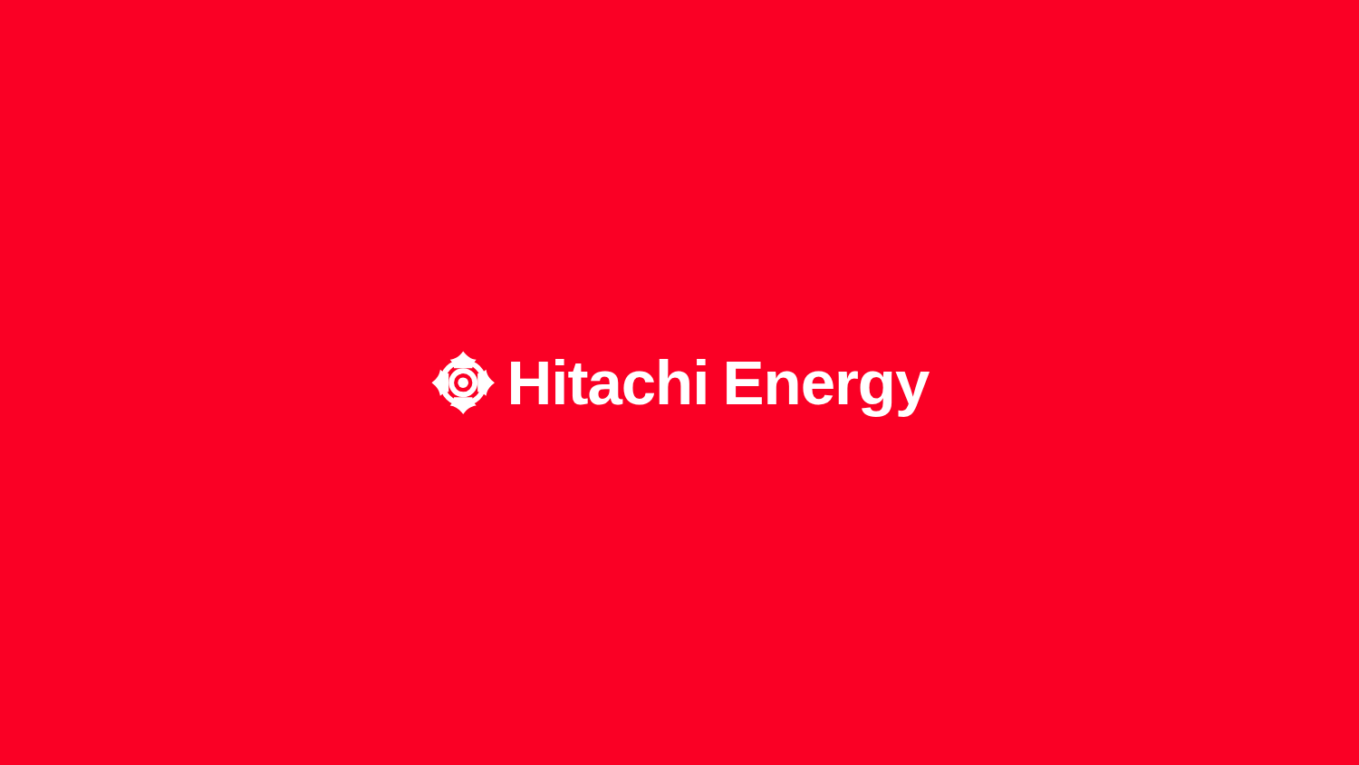Hitachi Energy logo mark Hitachi Energy